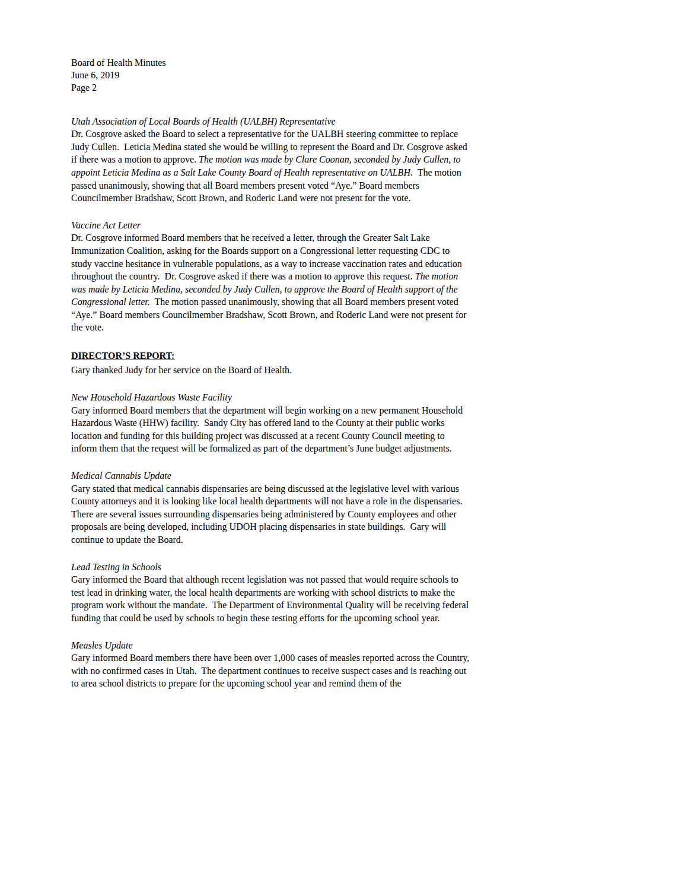Board of Health Minutes
June 6, 2019
Page 2
Utah Association of Local Boards of Health (UALBH) Representative
Dr. Cosgrove asked the Board to select a representative for the UALBH steering committee to replace Judy Cullen. Leticia Medina stated she would be willing to represent the Board and Dr. Cosgrove asked if there was a motion to approve. The motion was made by Clare Coonan, seconded by Judy Cullen, to appoint Leticia Medina as a Salt Lake County Board of Health representative on UALBH. The motion passed unanimously, showing that all Board members present voted “Aye.” Board members Councilmember Bradshaw, Scott Brown, and Roderic Land were not present for the vote.
Vaccine Act Letter
Dr. Cosgrove informed Board members that he received a letter, through the Greater Salt Lake Immunization Coalition, asking for the Boards support on a Congressional letter requesting CDC to study vaccine hesitance in vulnerable populations, as a way to increase vaccination rates and education throughout the country. Dr. Cosgrove asked if there was a motion to approve this request. The motion was made by Leticia Medina, seconded by Judy Cullen, to approve the Board of Health support of the Congressional letter. The motion passed unanimously, showing that all Board members present voted “Aye.” Board members Councilmember Bradshaw, Scott Brown, and Roderic Land were not present for the vote.
DIRECTOR’S REPORT:
Gary thanked Judy for her service on the Board of Health.
New Household Hazardous Waste Facility
Gary informed Board members that the department will begin working on a new permanent Household Hazardous Waste (HHW) facility. Sandy City has offered land to the County at their public works location and funding for this building project was discussed at a recent County Council meeting to inform them that the request will be formalized as part of the department’s June budget adjustments.
Medical Cannabis Update
Gary stated that medical cannabis dispensaries are being discussed at the legislative level with various County attorneys and it is looking like local health departments will not have a role in the dispensaries. There are several issues surrounding dispensaries being administered by County employees and other proposals are being developed, including UDOH placing dispensaries in state buildings. Gary will continue to update the Board.
Lead Testing in Schools
Gary informed the Board that although recent legislation was not passed that would require schools to test lead in drinking water, the local health departments are working with school districts to make the program work without the mandate. The Department of Environmental Quality will be receiving federal funding that could be used by schools to begin these testing efforts for the upcoming school year.
Measles Update
Gary informed Board members there have been over 1,000 cases of measles reported across the Country, with no confirmed cases in Utah. The department continues to receive suspect cases and is reaching out to area school districts to prepare for the upcoming school year and remind them of the